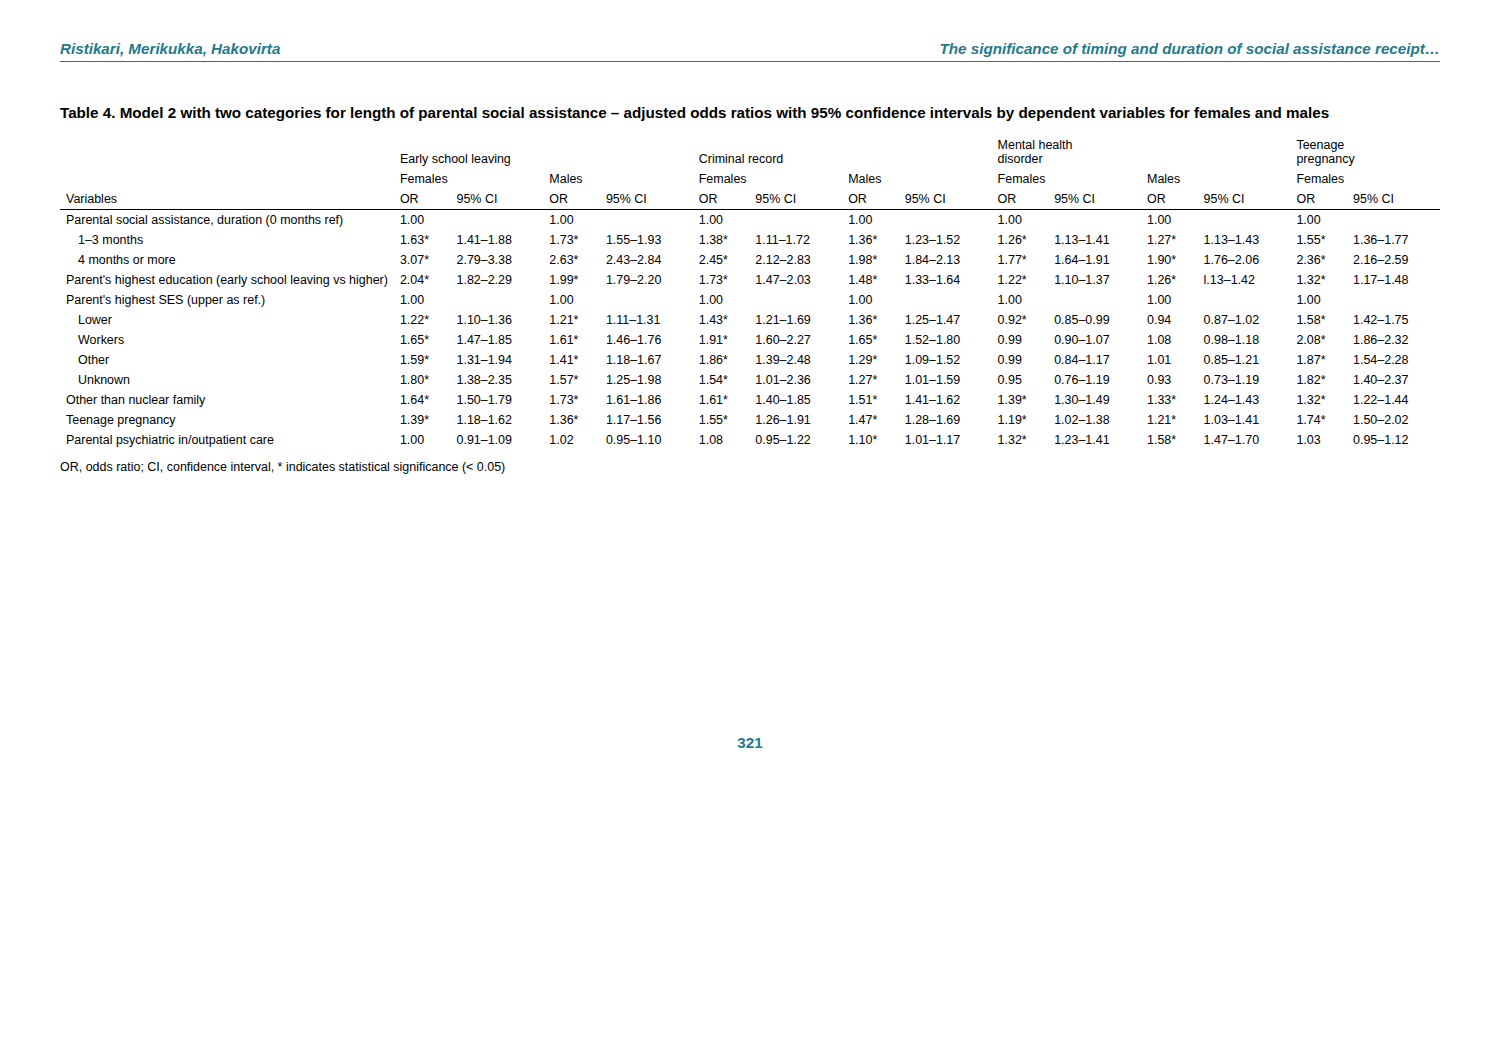Ristikari, Merikukka, Hakovirta
The significance of timing and duration of social assistance receipt…
Table 4. Model 2 with two categories for length of parental social assistance – adjusted odds ratios with 95% confidence intervals by dependent variables for females and males
| | Early school leaving | Criminal record | Mental health disorder | Teenage pregnancy |
| --- | --- | --- | --- | --- |
| | Females | Males | Females | Males | Females | Males | Females |
| Variables | OR | 95% CI | OR | 95% CI | OR | 95% CI | OR | 95% CI | OR | 95% CI | OR | 95% CI | OR | 95% CI |
| Parental social assistance, duration (0 months ref) | 1.00 | | 1.00 | | 1.00 | | 1.00 | | 1.00 | | 1.00 | | 1.00 | |
| 1–3 months | 1.63* | 1.41–1.88 | 1.73* | 1.55–1.93 | 1.38* | 1.11–1.72 | 1.36* | 1.23–1.52 | 1.26* | 1.13–1.41 | 1.27* | 1.13–1.43 | 1.55* | 1.36–1.77 |
| 4 months or more | 3.07* | 2.79–3.38 | 2.63* | 2.43–2.84 | 2.45* | 2.12–2.83 | 1.98* | 1.84–2.13 | 1.77* | 1.64–1.91 | 1.90* | 1.76–2.06 | 2.36* | 2.16–2.59 |
| Parent's highest education (early school leaving vs higher) | 2.04* | 1.82–2.29 | 1.99* | 1.79–2.20 | 1.73* | 1.47–2.03 | 1.48* | 1.33–1.64 | 1.22* | 1.10–1.37 | 1.26* | l.13–1.42 | 1.32* | 1.17–1.48 |
| Parent's highest SES (upper as ref.) | 1.00 | | 1.00 | | 1.00 | | 1.00 | | 1.00 | | 1.00 | | 1.00 | |
| Lower | 1.22* | 1.10–1.36 | 1.21* | 1.11–1.31 | 1.43* | 1.21–1.69 | 1.36* | 1.25–1.47 | 0.92* | 0.85–0.99 | 0.94 | 0.87–1.02 | 1.58* | 1.42–1.75 |
| Workers | 1.65* | 1.47–1.85 | 1.61* | 1.46–1.76 | 1.91* | 1.60–2.27 | 1.65* | 1.52–1.80 | 0.99 | 0.90–1.07 | 1.08 | 0.98–1.18 | 2.08* | 1.86–2.32 |
| Other | 1.59* | 1.31–1.94 | 1.41* | 1.18–1.67 | 1.86* | 1.39–2.48 | 1.29* | 1.09–1.52 | 0.99 | 0.84–1.17 | 1.01 | 0.85–1.21 | 1.87* | 1.54–2.28 |
| Unknown | 1.80* | 1.38–2.35 | 1.57* | 1.25–1.98 | 1.54* | 1.01–2.36 | 1.27* | 1.01–1.59 | 0.95 | 0.76–1.19 | 0.93 | 0.73–1.19 | 1.82* | 1.40–2.37 |
| Other than nuclear family | 1.64* | 1.50–1.79 | 1.73* | 1.61–1.86 | 1.61* | 1.40–1.85 | 1.51* | 1.41–1.62 | 1.39* | 1.30–1.49 | 1.33* | 1.24–1.43 | 1.32* | 1.22–1.44 |
| Teenage pregnancy | 1.39* | 1.18–1.62 | 1.36* | 1.17–1.56 | 1.55* | 1.26–1.91 | 1.47* | 1.28–1.69 | 1.19* | 1.02–1.38 | 1.21* | 1.03–1.41 | 1.74* | 1.50–2.02 |
| Parental psychiatric in/outpatient care | 1.00 | 0.91–1.09 | 1.02 | 0.95–1.10 | 1.08 | 0.95–1.22 | 1.10* | 1.01–1.17 | 1.32* | 1.23–1.41 | 1.58* | 1.47–1.70 | 1.03 | 0.95–1.12 |
OR, odds ratio; CI, confidence interval, * indicates statistical significance (< 0.05)
321